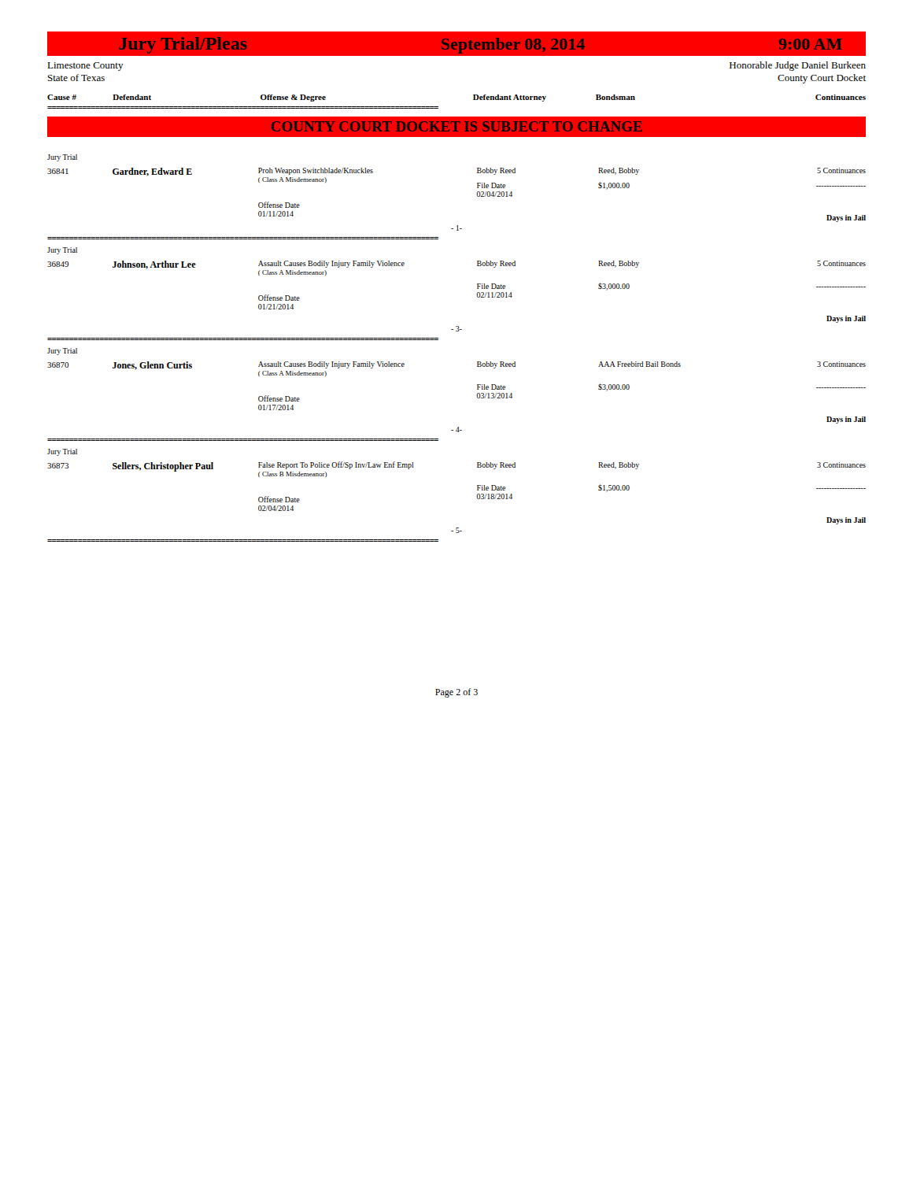Jury Trial/Pleas September 08, 2014 9:00 AM
Limestone County
State of Texas
Honorable Judge Daniel Burkeen
County Court Docket
Cause #
Defendant
Offense & Degree
Defendant Attorney
Bondsman
Continuances
==========================================================================================
COUNTY COURT DOCKET IS SUBJECT TO CHANGE
Jury Trial
36841
Gardner, Edward E
Proh Weapon Switchblade/Knuckles
( Class A Misdemeanor)
Offense Date
01/11/2014
Bobby Reed
File Date
02/04/2014
Reed, Bobby
$1,000.00
5 Continuances
-------------------
Days in Jail
- 1-
==========================================================================================
Jury Trial
36849
Johnson, Arthur Lee
Assault Causes Bodily Injury Family Violence
( Class A Misdemeanor)
Offense Date
01/21/2014
Bobby Reed
File Date
02/11/2014
Reed, Bobby
$3,000.00
5 Continuances
-------------------
Days in Jail
- 3-
==========================================================================================
Jury Trial
36870
Jones, Glenn Curtis
Assault Causes Bodily Injury Family Violence
( Class A Misdemeanor)
Offense Date
01/17/2014
Bobby Reed
File Date
03/13/2014
AAA Freebird Bail Bonds
$3,000.00
3 Continuances
-------------------
Days in Jail
- 4-
==========================================================================================
Jury Trial
36873
Sellers, Christopher Paul
False Report To Police Off/Sp Inv/Law Enf Empl
( Class B Misdemeanor)
Offense Date
02/04/2014
Bobby Reed
File Date
03/18/2014
Reed, Bobby
$1,500.00
3 Continuances
-------------------
Days in Jail
- 5-
==========================================================================================
Page 2 of 3